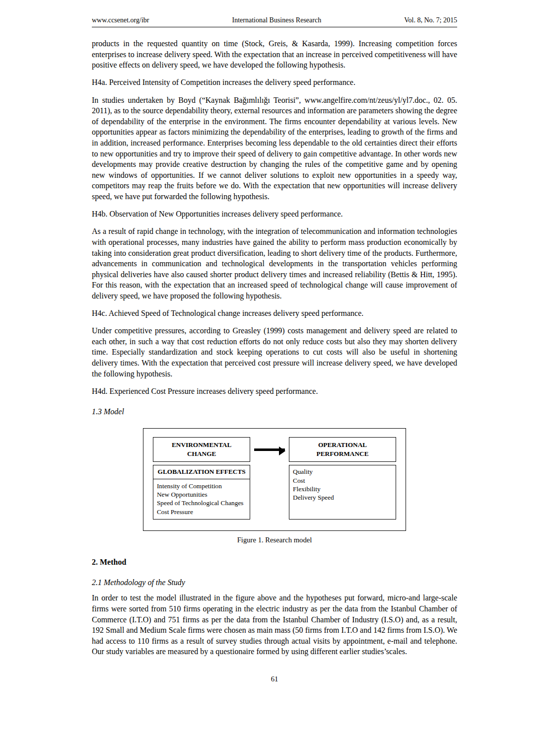www.ccsenet.org/ibr
International Business Research
Vol. 8, No. 7; 2015
products in the requested quantity on time (Stock, Greis, & Kasarda, 1999). Increasing competition forces enterprises to increase delivery speed. With the expectation that an increase in perceived competitiveness will have positive effects on delivery speed, we have developed the following hypothesis.
H4a. Perceived Intensity of Competition increases the delivery speed performance.
In studies undertaken by Boyd (“Kaynak Bağımlılığı Teorisi”, www.angelfire.com/nt/zeus/yl/yl7.doc., 02. 05. 2011), as to the source dependability theory, external resources and information are parameters showing the degree of dependability of the enterprise in the environment. The firms encounter dependability at various levels. New opportunities appear as factors minimizing the dependability of the enterprises, leading to growth of the firms and in addition, increased performance. Enterprises becoming less dependable to the old certainties direct their efforts to new opportunities and try to improve their speed of delivery to gain competitive advantage. In other words new developments may provide creative destruction by changing the rules of the competitive game and by opening new windows of opportunities. If we cannot deliver solutions to exploit new opportunities in a speedy way, competitors may reap the fruits before we do. With the expectation that new opportunities will increase delivery speed, we have put forwarded the following hypothesis.
H4b. Observation of New Opportunities increases delivery speed performance.
As a result of rapid change in technology, with the integration of telecommunication and information technologies with operational processes, many industries have gained the ability to perform mass production economically by taking into consideration great product diversification, leading to short delivery time of the products. Furthermore, advancements in communication and technological developments in the transportation vehicles performing physical deliveries have also caused shorter product delivery times and increased reliability (Bettis & Hitt, 1995). For this reason, with the expectation that an increased speed of technological change will cause improvement of delivery speed, we have proposed the following hypothesis.
H4c. Achieved Speed of Technological change increases delivery speed performance.
Under competitive pressures, according to Greasley (1999) costs management and delivery speed are related to each other, in such a way that cost reduction efforts do not only reduce costs but also they may shorten delivery time. Especially standardization and stock keeping operations to cut costs will also be useful in shortening delivery times. With the expectation that perceived cost pressure will increase delivery speed, we have developed the following hypothesis.
H4d. Experienced Cost Pressure increases delivery speed performance.
1.3 Model
ENVIRONMENTAL CHANGE
OPERATIONAL PERFORMANCE
GLOBALIZATION EFFECTS
Intensity of Competition
New Opportunities
Speed of Technological Changes
Cost Pressure
Quality
Cost
Flexibility
Delivery Speed
Figure 1. Research model
2. Method
2.1 Methodology of the Study
In order to test the model illustrated in the figure above and the hypotheses put forward, micro-and large-scale firms were sorted from 510 firms operating in the electric industry as per the data from the Istanbul Chamber of Commerce (I.T.O) and 751 firms as per the data from the Istanbul Chamber of Industry (I.S.O) and, as a result, 192 Small and Medium Scale firms were chosen as main mass (50 firms from I.T.O and 142 firms from I.S.O). We had access to 110 firms as a result of survey studies through actual visits by appointment, e-mail and telephone. Our study variables are measured by a questionaire formed by using different earlier studies’scales.
61